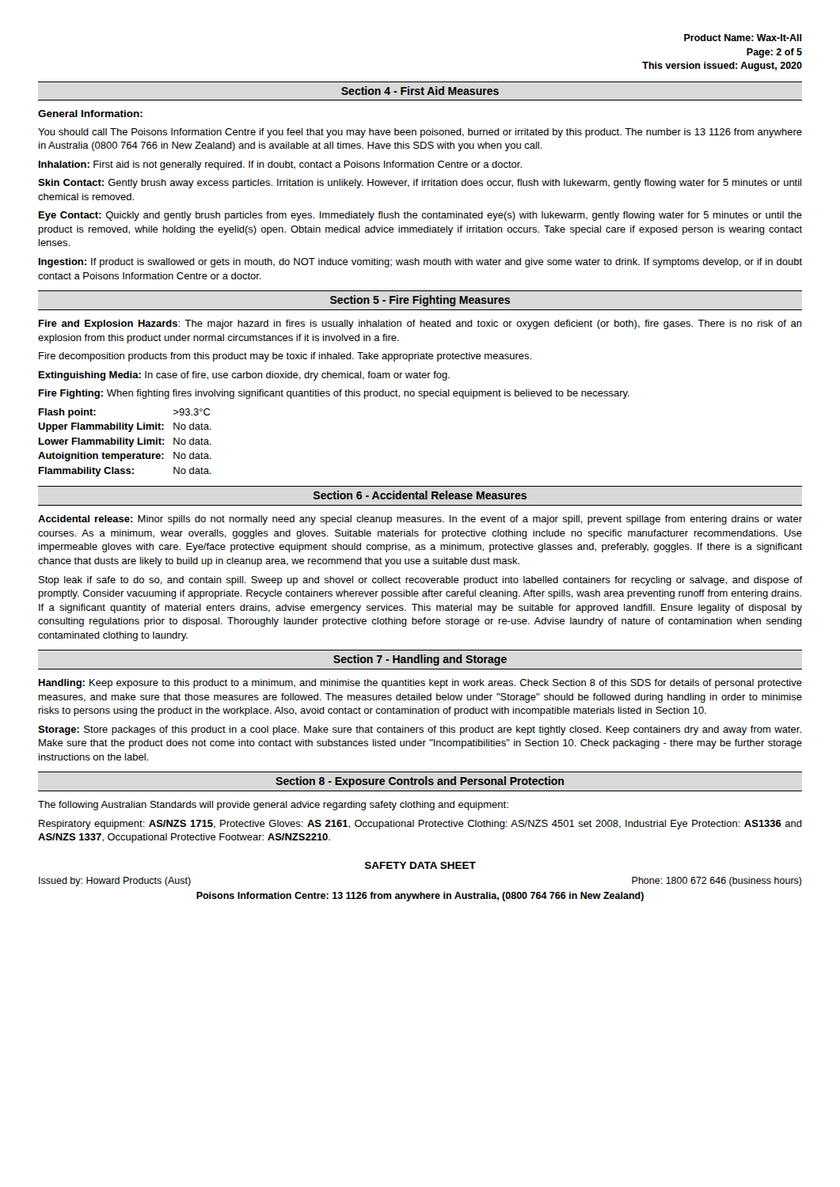Product Name: Wax-It-All
Page: 2 of 5
This version issued: August, 2020
Section 4 - First Aid Measures
General Information:
You should call The Poisons Information Centre if you feel that you may have been poisoned, burned or irritated by this product. The number is 13 1126 from anywhere in Australia (0800 764 766 in New Zealand) and is available at all times. Have this SDS with you when you call.
Inhalation: First aid is not generally required. If in doubt, contact a Poisons Information Centre or a doctor.
Skin Contact: Gently brush away excess particles. Irritation is unlikely. However, if irritation does occur, flush with lukewarm, gently flowing water for 5 minutes or until chemical is removed.
Eye Contact: Quickly and gently brush particles from eyes. Immediately flush the contaminated eye(s) with lukewarm, gently flowing water for 5 minutes or until the product is removed, while holding the eyelid(s) open. Obtain medical advice immediately if irritation occurs. Take special care if exposed person is wearing contact lenses.
Ingestion: If product is swallowed or gets in mouth, do NOT induce vomiting; wash mouth with water and give some water to drink. If symptoms develop, or if in doubt contact a Poisons Information Centre or a doctor.
Section 5 - Fire Fighting Measures
Fire and Explosion Hazards: The major hazard in fires is usually inhalation of heated and toxic or oxygen deficient (or both), fire gases. There is no risk of an explosion from this product under normal circumstances if it is involved in a fire.
Fire decomposition products from this product may be toxic if inhaled. Take appropriate protective measures.
Extinguishing Media: In case of fire, use carbon dioxide, dry chemical, foam or water fog.
Fire Fighting: When fighting fires involving significant quantities of this product, no special equipment is believed to be necessary.
| Flash point: | >93.3°C |
| Upper Flammability Limit: | No data. |
| Lower Flammability Limit: | No data. |
| Autoignition temperature: | No data. |
| Flammability Class: | No data. |
Section 6 - Accidental Release Measures
Accidental release: Minor spills do not normally need any special cleanup measures. In the event of a major spill, prevent spillage from entering drains or water courses. As a minimum, wear overalls, goggles and gloves. Suitable materials for protective clothing include no specific manufacturer recommendations. Use impermeable gloves with care. Eye/face protective equipment should comprise, as a minimum, protective glasses and, preferably, goggles. If there is a significant chance that dusts are likely to build up in cleanup area, we recommend that you use a suitable dust mask.
Stop leak if safe to do so, and contain spill. Sweep up and shovel or collect recoverable product into labelled containers for recycling or salvage, and dispose of promptly. Consider vacuuming if appropriate. Recycle containers wherever possible after careful cleaning. After spills, wash area preventing runoff from entering drains. If a significant quantity of material enters drains, advise emergency services. This material may be suitable for approved landfill. Ensure legality of disposal by consulting regulations prior to disposal. Thoroughly launder protective clothing before storage or re-use. Advise laundry of nature of contamination when sending contaminated clothing to laundry.
Section 7 - Handling and Storage
Handling: Keep exposure to this product to a minimum, and minimise the quantities kept in work areas. Check Section 8 of this SDS for details of personal protective measures, and make sure that those measures are followed. The measures detailed below under "Storage" should be followed during handling in order to minimise risks to persons using the product in the workplace. Also, avoid contact or contamination of product with incompatible materials listed in Section 10.
Storage: Store packages of this product in a cool place. Make sure that containers of this product are kept tightly closed. Keep containers dry and away from water. Make sure that the product does not come into contact with substances listed under "Incompatibilities" in Section 10. Check packaging - there may be further storage instructions on the label.
Section 8 - Exposure Controls and Personal Protection
The following Australian Standards will provide general advice regarding safety clothing and equipment:
Respiratory equipment: AS/NZS 1715, Protective Gloves: AS 2161, Occupational Protective Clothing: AS/NZS 4501 set 2008, Industrial Eye Protection: AS1336 and AS/NZS 1337, Occupational Protective Footwear: AS/NZS2210.
SAFETY DATA SHEET
Issued by: Howard Products (Aust) Phone: 1800 672 646 (business hours)
Poisons Information Centre: 13 1126 from anywhere in Australia, (0800 764 766 in New Zealand)